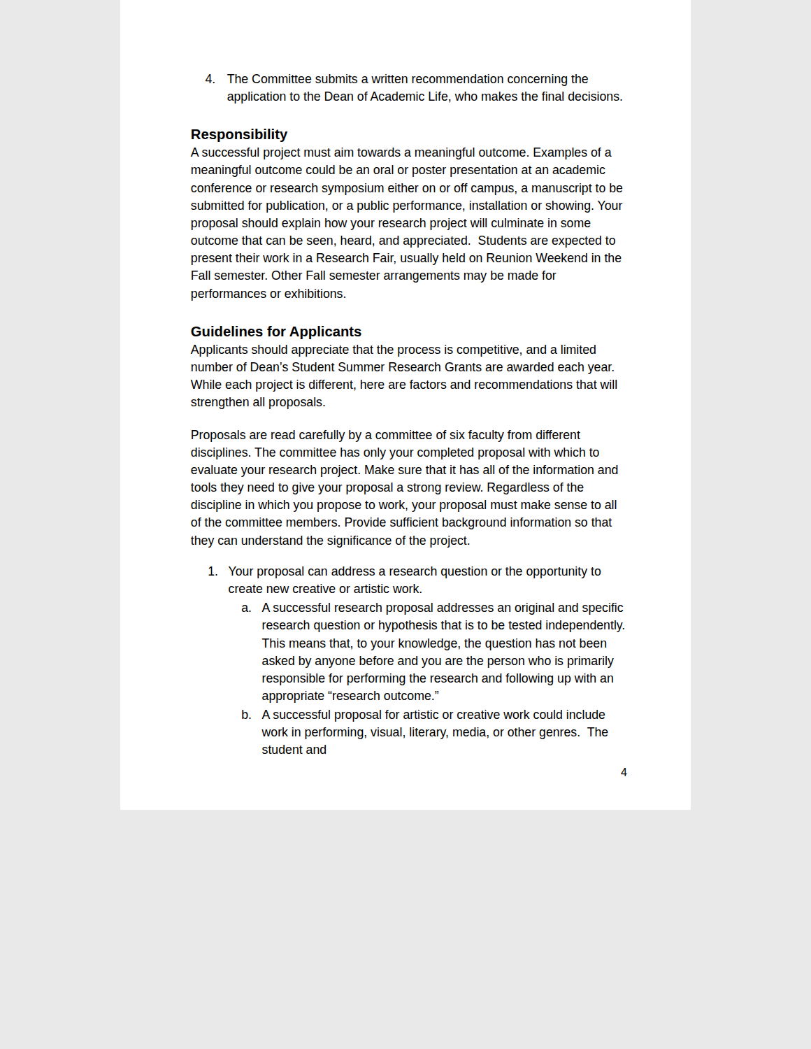The Committee submits a written recommendation concerning the application to the Dean of Academic Life, who makes the final decisions.
Responsibility
A successful project must aim towards a meaningful outcome. Examples of a meaningful outcome could be an oral or poster presentation at an academic conference or research symposium either on or off campus, a manuscript to be submitted for publication, or a public performance, installation or showing. Your proposal should explain how your research project will culminate in some outcome that can be seen, heard, and appreciated. Students are expected to present their work in a Research Fair, usually held on Reunion Weekend in the Fall semester. Other Fall semester arrangements may be made for performances or exhibitions.
Guidelines for Applicants
Applicants should appreciate that the process is competitive, and a limited number of Dean’s Student Summer Research Grants are awarded each year. While each project is different, here are factors and recommendations that will strengthen all proposals.
Proposals are read carefully by a committee of six faculty from different disciplines. The committee has only your completed proposal with which to evaluate your research project. Make sure that it has all of the information and tools they need to give your proposal a strong review. Regardless of the discipline in which you propose to work, your proposal must make sense to all of the committee members. Provide sufficient background information so that they can understand the significance of the project.
Your proposal can address a research question or the opportunity to create new creative or artistic work.
A successful research proposal addresses an original and specific research question or hypothesis that is to be tested independently. This means that, to your knowledge, the question has not been asked by anyone before and you are the person who is primarily responsible for performing the research and following up with an appropriate “research outcome.”
A successful proposal for artistic or creative work could include work in performing, visual, literary, media, or other genres. The student and
4